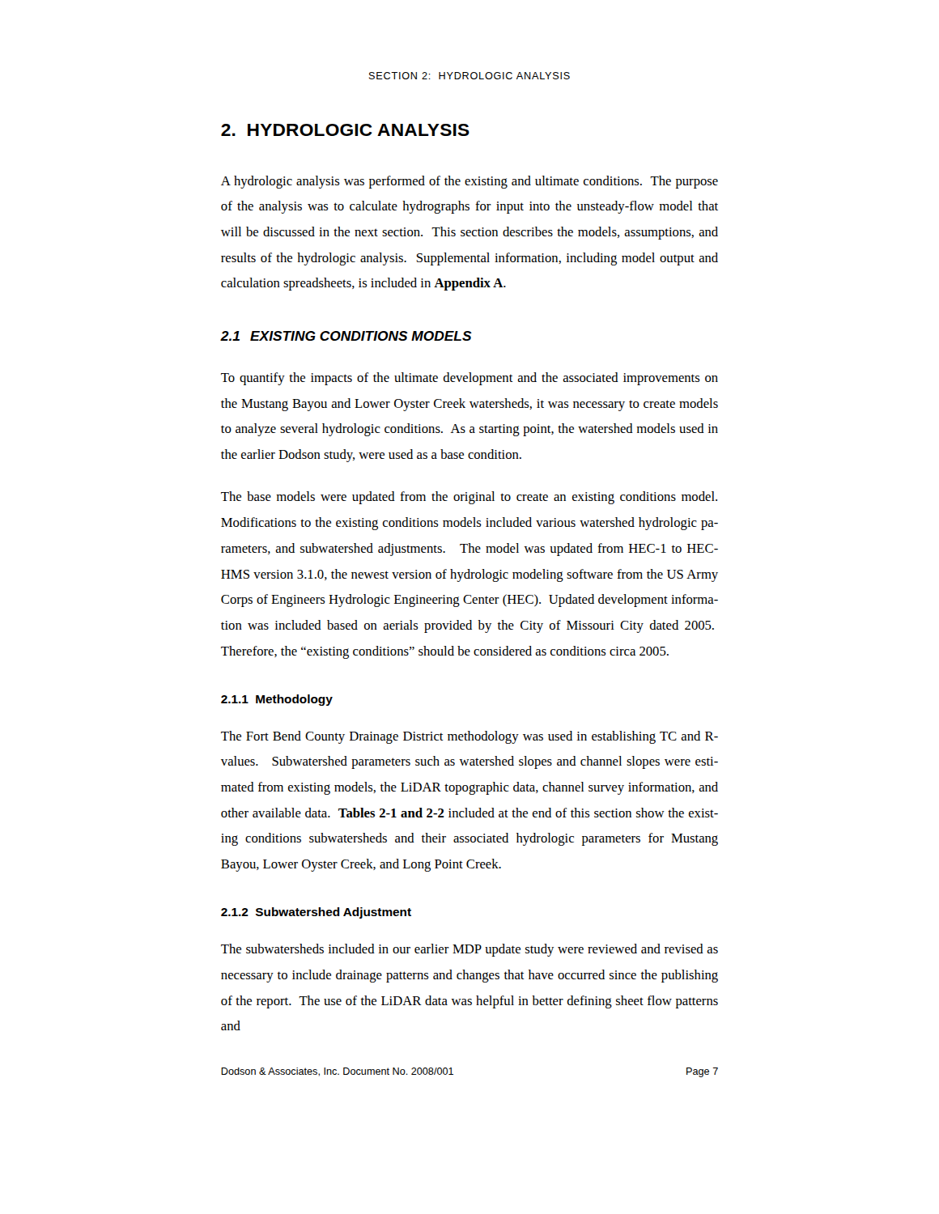SECTION 2: HYDROLOGIC ANALYSIS
2. HYDROLOGIC ANALYSIS
A hydrologic analysis was performed of the existing and ultimate conditions. The purpose of the analysis was to calculate hydrographs for input into the unsteady-flow model that will be discussed in the next section. This section describes the models, assumptions, and results of the hydrologic analysis. Supplemental information, including model output and calculation spreadsheets, is included in Appendix A.
2.1 EXISTING CONDITIONS MODELS
To quantify the impacts of the ultimate development and the associated improvements on the Mustang Bayou and Lower Oyster Creek watersheds, it was necessary to create models to analyze several hydrologic conditions. As a starting point, the watershed models used in the earlier Dodson study, were used as a base condition.
The base models were updated from the original to create an existing conditions model. Modifications to the existing conditions models included various watershed hydrologic parameters, and subwatershed adjustments. The model was updated from HEC-1 to HEC-HMS version 3.1.0, the newest version of hydrologic modeling software from the US Army Corps of Engineers Hydrologic Engineering Center (HEC). Updated development information was included based on aerials provided by the City of Missouri City dated 2005. Therefore, the “existing conditions” should be considered as conditions circa 2005.
2.1.1 Methodology
The Fort Bend County Drainage District methodology was used in establishing TC and R-values. Subwatershed parameters such as watershed slopes and channel slopes were estimated from existing models, the LiDAR topographic data, channel survey information, and other available data. Tables 2-1 and 2-2 included at the end of this section show the existing conditions subwatersheds and their associated hydrologic parameters for Mustang Bayou, Lower Oyster Creek, and Long Point Creek.
2.1.2 Subwatershed Adjustment
The subwatersheds included in our earlier MDP update study were reviewed and revised as necessary to include drainage patterns and changes that have occurred since the publishing of the report. The use of the LiDAR data was helpful in better defining sheet flow patterns and
Dodson & Associates, Inc. Document No. 2008/001
Page 7